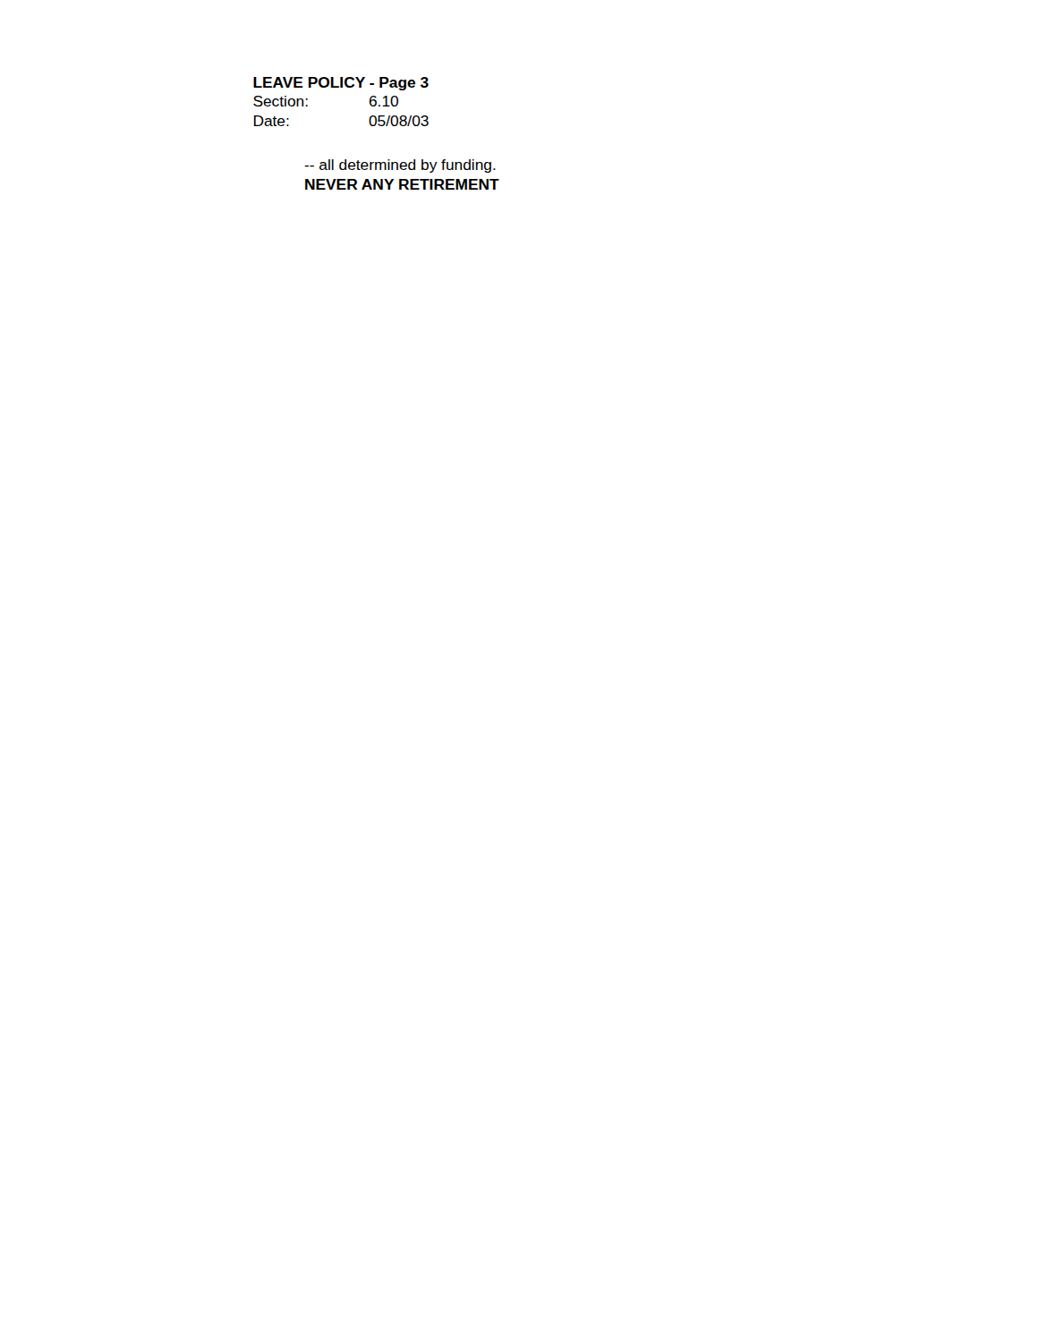LEAVE POLICY - Page 3
Section: 6.10
Date: 05/08/03
-- all determined by funding.
NEVER ANY RETIREMENT